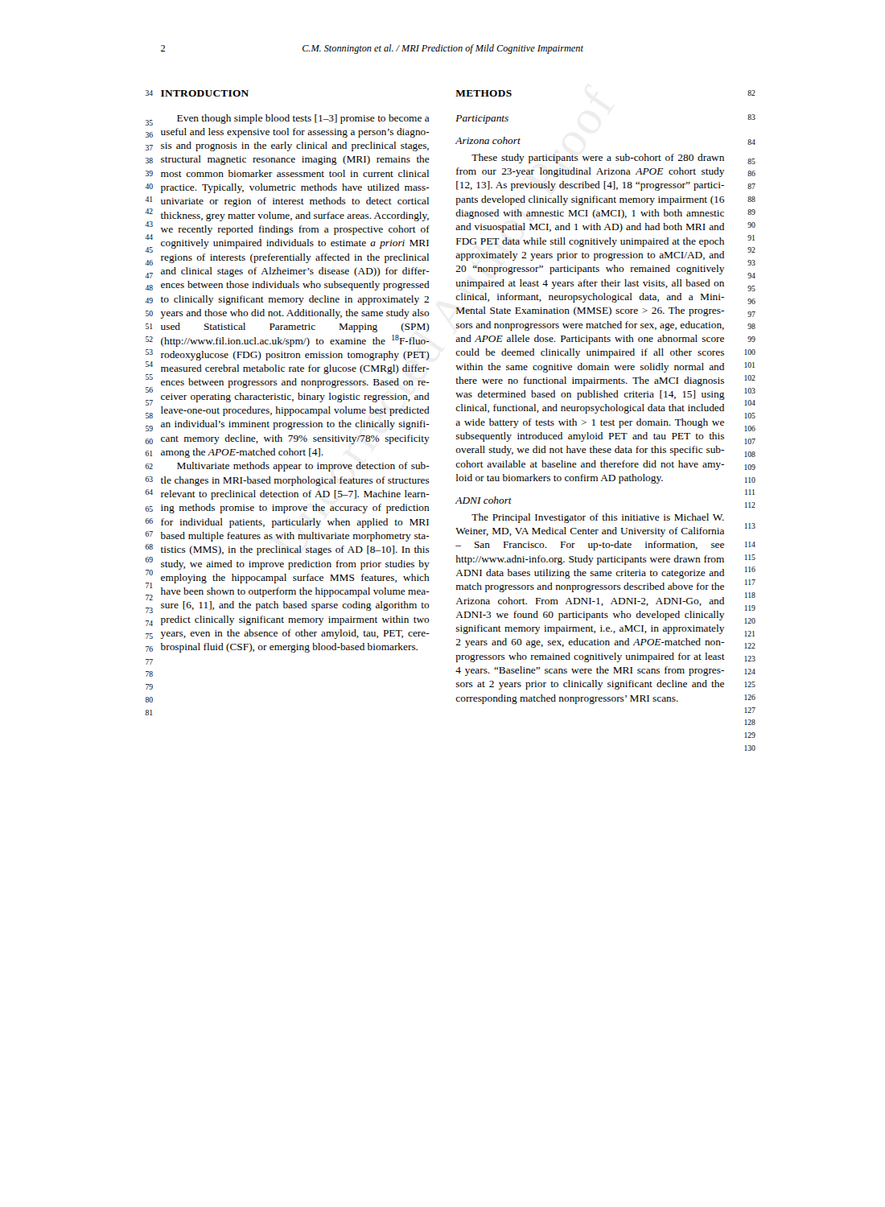Uncorrected Author Proof
2 C.M. Stonnington et al. / MRI Prediction of Mild Cognitive Impairment
34
INTRODUCTION
35 36 37 38 39 40 41 42 43 44 45 46 47 48 49 50 51 52 53 54 55 56 57 58 59 60 61 62 63 64
Even though simple blood tests [1–3] promise to become a useful and less expensive tool for assessing a person’s diagnosis and prognosis in the early clinical and preclinical stages, structural magnetic resonance imaging (MRI) remains the most common biomarker assessment tool in current clinical practice. Typically, volumetric methods have utilized mass-univariate or region of interest methods to detect cortical thickness, grey matter volume, and surface areas. Accordingly, we recently reported findings from a prospective cohort of cognitively unimpaired individuals to estimate a priori MRI regions of interests (preferentially affected in the preclinical and clinical stages of Alzheimer’s disease (AD)) for differences between those individuals who subsequently progressed to clinically significant memory decline in approximately 2 years and those who did not. Additionally, the same study also used Statistical Parametric Mapping (SPM) (http://www.fil.ion.ucl.ac.uk/spm/) to examine the 18F-fluorodeoxyglucose (FDG) positron emission tomography (PET) measured cerebral metabolic rate for glucose (CMRgl) differences between progressors and nonprogressors. Based on receiver operating characteristic, binary logistic regression, and leave-one-out procedures, hippocampal volume best predicted an individual’s imminent progression to the clinically significant memory decline, with 79% sensitivity/78% specificity among the APOE-matched cohort [4].
65 66 67 68 69 70 71 72 73 74 75 76 77 78 79 80 81
Multivariate methods appear to improve detection of subtle changes in MRI-based morphological features of structures relevant to preclinical detection of AD [5–7]. Machine learning methods promise to improve the accuracy of prediction for individual patients, particularly when applied to MRI based multiple features as with multivariate morphometry statistics (MMS), in the preclinical stages of AD [8–10]. In this study, we aimed to improve prediction from prior studies by employing the hippocampal surface MMS features, which have been shown to outperform the hippocampal volume measure [6, 11], and the patch based sparse coding algorithm to predict clinically significant memory impairment within two years, even in the absence of other amyloid, tau, PET, cerebrospinal fluid (CSF), or emerging blood-based biomarkers.
82
METHODS
83
Participants
84
Arizona cohort
85 86 87 88 89 90 91 92 93 94 95 96 97 98 99 100 101 102 103 104 105 106 107 108 109 110 111 112
These study participants were a sub-cohort of 280 drawn from our 23-year longitudinal Arizona APOE cohort study [12, 13]. As previously described [4], 18 “progressor” participants developed clinically significant memory impairment (16 diagnosed with amnestic MCI (aMCI), 1 with both amnestic and visuospatial MCI, and 1 with AD) and had both MRI and FDG PET data while still cognitively unimpaired at the epoch approximately 2 years prior to progression to aMCI/AD, and 20 “nonprogressor” participants who remained cognitively unimpaired at least 4 years after their last visits, all based on clinical, informant, neuropsychological data, and a Mini-Mental State Examination (MMSE) score > 26. The progressors and nonprogressors were matched for sex, age, education, and APOE allele dose. Participants with one abnormal score could be deemed clinically unimpaired if all other scores within the same cognitive domain were solidly normal and there were no functional impairments. The aMCI diagnosis was determined based on published criteria [14, 15] using clinical, functional, and neuropsychological data that included a wide battery of tests with > 1 test per domain. Though we subsequently introduced amyloid PET and tau PET to this overall study, we did not have these data for this specific sub-cohort available at baseline and therefore did not have amyloid or tau biomarkers to confirm AD pathology.
113
ADNI cohort
114 115 116 117 118 119 120 121 122 123 124 125 126 127 128 129 130
The Principal Investigator of this initiative is Michael W. Weiner, MD, VA Medical Center and University of California – San Francisco. For up-to-date information, see http://www.adni-info.org. Study participants were drawn from ADNI data bases utilizing the same criteria to categorize and match progressors and nonprogressors described above for the Arizona cohort. From ADNI-1, ADNI-2, ADNI-Go, and ADNI-3 we found 60 participants who developed clinically significant memory impairment, i.e., aMCI, in approximately 2 years and 60 age, sex, education and APOE-matched nonprogressors who remained cognitively unimpaired for at least 4 years. “Baseline” scans were the MRI scans from progressors at 2 years prior to clinically significant decline and the corresponding matched nonprogressors’ MRI scans.